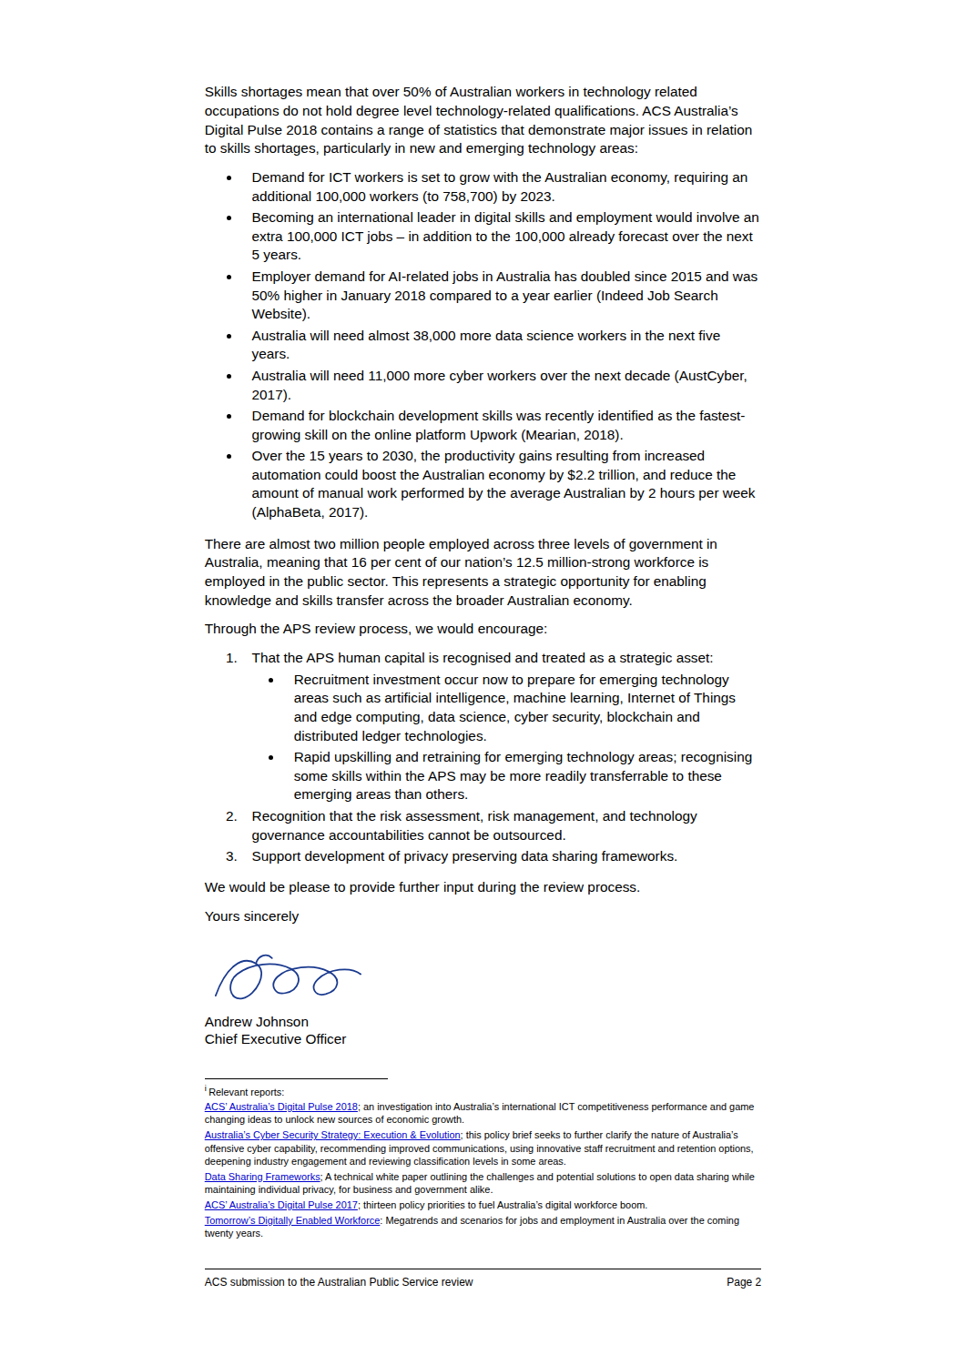Skills shortages mean that over 50% of Australian workers in technology related occupations do not hold degree level technology-related qualifications. ACS Australia’s Digital Pulse 2018 contains a range of statistics that demonstrate major issues in relation to skills shortages, particularly in new and emerging technology areas:
Demand for ICT workers is set to grow with the Australian economy, requiring an additional 100,000 workers (to 758,700) by 2023.
Becoming an international leader in digital skills and employment would involve an extra 100,000 ICT jobs – in addition to the 100,000 already forecast over the next 5 years.
Employer demand for AI-related jobs in Australia has doubled since 2015 and was 50% higher in January 2018 compared to a year earlier (Indeed Job Search Website).
Australia will need almost 38,000 more data science workers in the next five years.
Australia will need 11,000 more cyber workers over the next decade (AustCyber, 2017).
Demand for blockchain development skills was recently identified as the fastest-growing skill on the online platform Upwork (Mearian, 2018).
Over the 15 years to 2030, the productivity gains resulting from increased automation could boost the Australian economy by $2.2 trillion, and reduce the amount of manual work performed by the average Australian by 2 hours per week (AlphaBeta, 2017).
There are almost two million people employed across three levels of government in Australia, meaning that 16 per cent of our nation’s 12.5 million-strong workforce is employed in the public sector. This represents a strategic opportunity for enabling knowledge and skills transfer across the broader Australian economy.
Through the APS review process, we would encourage:
That the APS human capital is recognised and treated as a strategic asset:
Recruitment investment occur now to prepare for emerging technology areas such as artificial intelligence, machine learning, Internet of Things and edge computing, data science, cyber security, blockchain and distributed ledger technologies.
Rapid upskilling and retraining for emerging technology areas; recognising some skills within the APS may be more readily transferrable to these emerging areas than others.
Recognition that the risk assessment, risk management, and technology governance accountabilities cannot be outsourced.
Support development of privacy preserving data sharing frameworks.
We would be please to provide further input during the review process.
Yours sincerely
Andrew Johnson
Chief Executive Officer
i Relevant reports:
ACS’ Australia’s Digital Pulse 2018; an investigation into Australia’s international ICT competitiveness performance and game changing ideas to unlock new sources of economic growth.
Australia’s Cyber Security Strategy: Execution & Evolution; this policy brief seeks to further clarify the nature of Australia’s offensive cyber capability, recommending improved communications, using innovative staff recruitment and retention options, deepening industry engagement and reviewing classification levels in some areas.
Data Sharing Frameworks; A technical white paper outlining the challenges and potential solutions to open data sharing while maintaining individual privacy, for business and government alike.
ACS’ Australia’s Digital Pulse 2017; thirteen policy priorities to fuel Australia’s digital workforce boom.
Tomorrow’s Digitally Enabled Workforce: Megatrends and scenarios for jobs and employment in Australia over the coming twenty years.
ACS submission to the Australian Public Service review Page 2